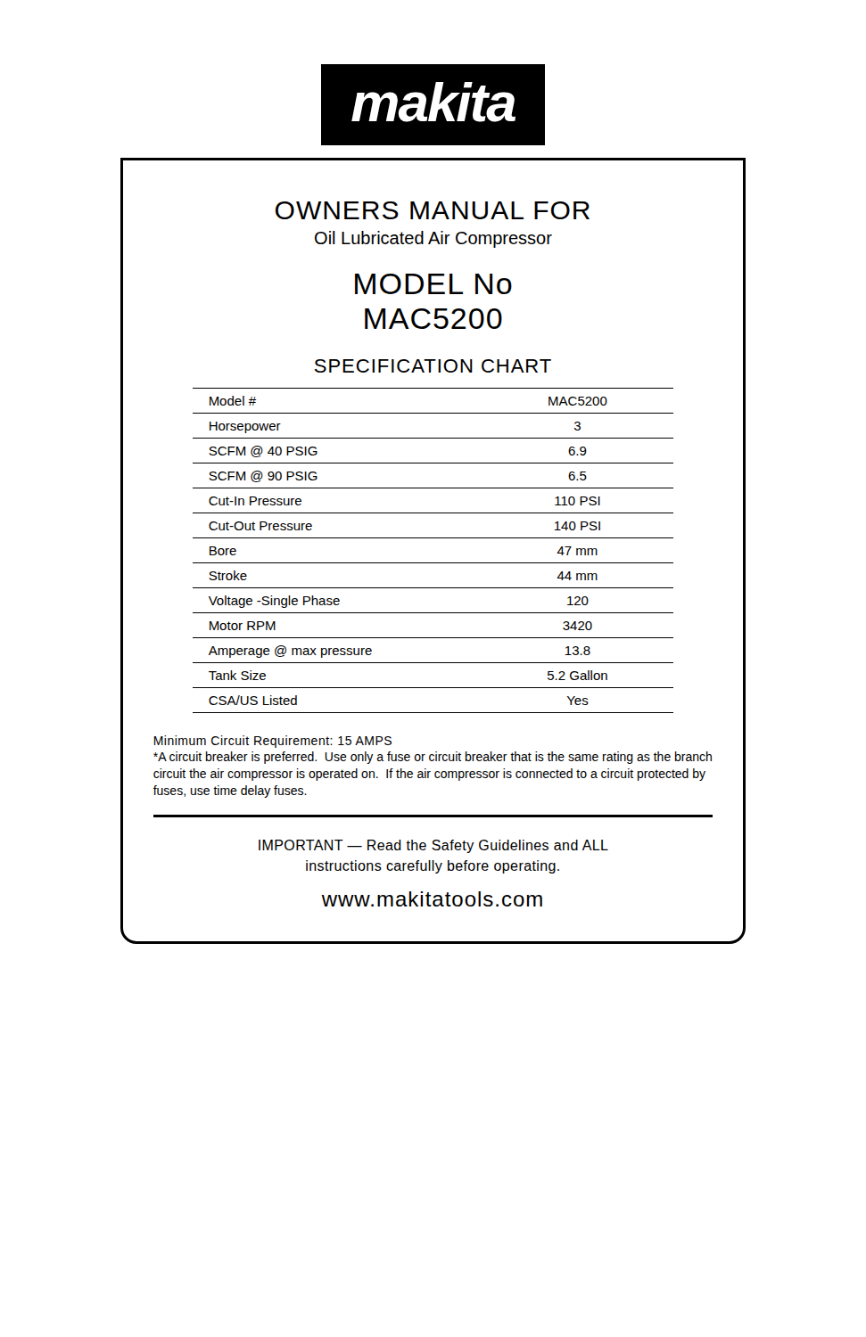makita
OWNERS MANUAL FOR
Oil Lubricated Air Compressor
MODEL No
MAC5200
SPECIFICATION CHART
| Model # | MAC5200 |
| Horsepower | 3 |
| SCFM @ 40 PSIG | 6.9 |
| SCFM @ 90 PSIG | 6.5 |
| Cut-In Pressure | 110 PSI |
| Cut-Out Pressure | 140 PSI |
| Bore | 47 mm |
| Stroke | 44 mm |
| Voltage -Single Phase | 120 |
| Motor RPM | 3420 |
| Amperage @ max pressure | 13.8 |
| Tank Size | 5.2 Gallon |
| CSA/US Listed | Yes |
Minimum Circuit Requirement: 15 AMPS
*A circuit breaker is preferred. Use only a fuse or circuit breaker that is the same rating as the branch circuit the air compressor is operated on. If the air compressor is connected to a circuit protected by fuses, use time delay fuses.
IMPORTANT — Read the Safety Guidelines and ALL
instructions carefully before operating.
www.makitatools.com